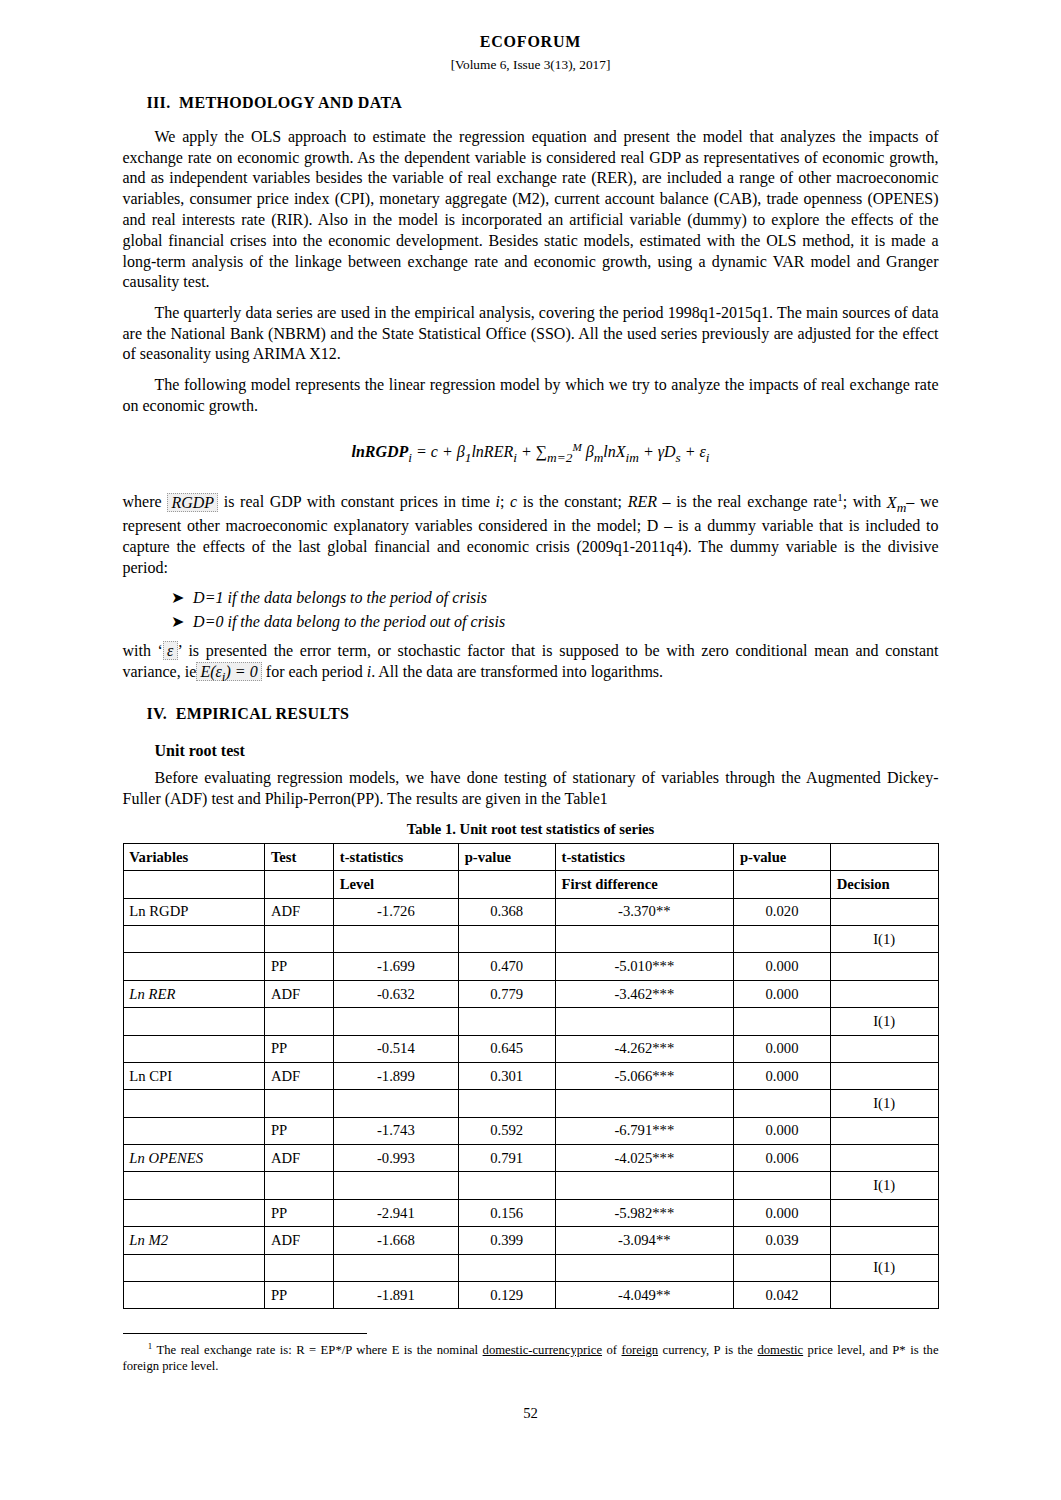ECOFORUM
[Volume 6, Issue 3(13), 2017]
III. Methodology and Data
We apply the OLS approach to estimate the regression equation and present the model that analyzes the impacts of exchange rate on economic growth. As the dependent variable is considered real GDP as representatives of economic growth, and as independent variables besides the variable of real exchange rate (RER), are included a range of other macroeconomic variables, consumer price index (CPI), monetary aggregate (M2), current account balance (CAB), trade openness (OPENES) and real interests rate (RIR). Also in the model is incorporated an artificial variable (dummy) to explore the effects of the global financial crises into the economic development. Besides static models, estimated with the OLS method, it is made a long-term analysis of the linkage between exchange rate and economic growth, using a dynamic VAR model and Granger causality test.
The quarterly data series are used in the empirical analysis, covering the period 1998q1-2015q1. The main sources of data are the National Bank (NBRM) and the State Statistical Office (SSO). All the used series previously are adjusted for the effect of seasonality using ARIMA X12.
The following model represents the linear regression model by which we try to analyze the impacts of real exchange rate on economic growth.
lnRGDPi = c + β1lnRERi + ∑m=2M βmlnXim + γDs + εi
where RGDP is real GDP with constant prices in time i; c is the constant; RER – is the real exchange rate1; with Xm– we represent other macroeconomic explanatory variables considered in the model; D – is a dummy variable that is included to capture the effects of the last global financial and economic crisis (2009q1-2011q4). The dummy variable is the divisive period:
D=1 if the data belongs to the period of crisis
D=0 if the data belong to the period out of crisis
with ‘ε’ is presented the error term, or stochastic factor that is supposed to be with zero conditional mean and constant variance, ieE(εi) = 0 for each period i. All the data are transformed into logarithms.
IV. Empirical Results
Unit root test
Before evaluating regression models, we have done testing of stationary of variables through the Augmented Dickey-Fuller (ADF) test and Philip-Perron(PP). The results are given in the Table1
Table 1. Unit root test statistics of series
| Variables | Test | t-statistics | p-value | t-statistics | p-value | |
| --- | --- | --- | --- | --- | --- | --- |
| | | Level | | First difference | | Decision |
| Ln RGDP | ADF | -1.726 | 0.368 | -3.370** | 0.020 | |
| | | | | | | I(1) |
| | PP | -1.699 | 0.470 | -5.010*** | 0.000 | |
| Ln RER | ADF | -0.632 | 0.779 | -3.462*** | 0.000 | |
| | | | | | | I(1) |
| | PP | -0.514 | 0.645 | -4.262*** | 0.000 | |
| Ln CPI | ADF | -1.899 | 0.301 | -5.066*** | 0.000 | |
| | | | | | | I(1) |
| | PP | -1.743 | 0.592 | -6.791*** | 0.000 | |
| Ln OPENES | ADF | -0.993 | 0.791 | -4.025*** | 0.006 | |
| | | | | | | I(1) |
| | PP | -2.941 | 0.156 | -5.982*** | 0.000 | |
| Ln M2 | ADF | -1.668 | 0.399 | -3.094** | 0.039 | |
| | | | | | | I(1) |
| | PP | -1.891 | 0.129 | -4.049** | 0.042 | |
1 The real exchange rate is: R = EP*/P where E is the nominal domestic-currencyprice of foreign currency, P is the domestic price level, and P* is the foreign price level.
52